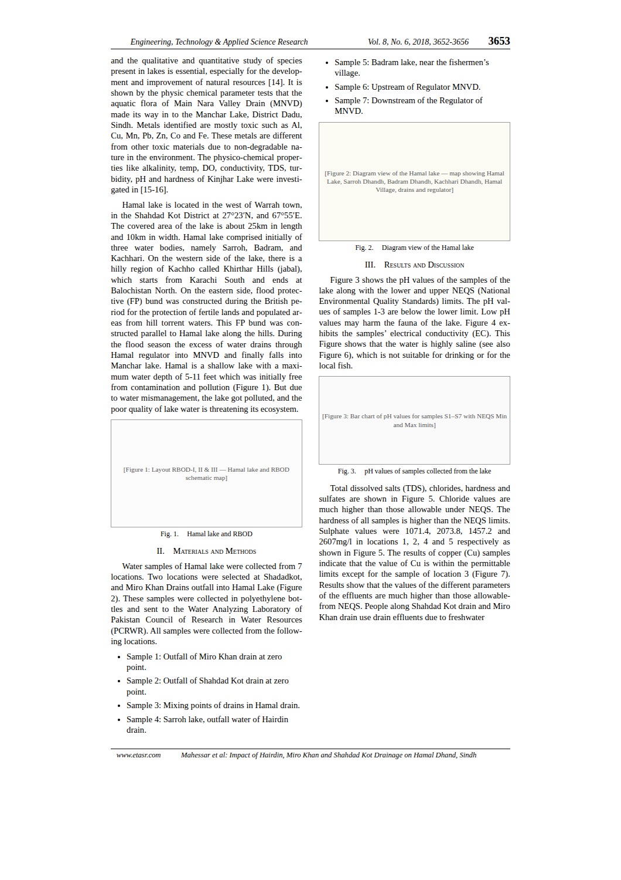Engineering, Technology & Applied Science Research
Vol. 8, No. 6, 2018, 3652-3656
3653
and the qualitative and quantitative study of species present in lakes is essential, especially for the development and improvement of natural resources [14]. It is shown by the physic chemical parameter tests that the aquatic flora of Main Nara Valley Drain (MNVD) made its way in to the Manchar Lake, District Dadu, Sindh. Metals identified are mostly toxic such as Al, Cu, Mn, Pb, Zn, Co and Fe. These metals are different from other toxic materials due to non-degradable nature in the environment. The physico-chemical properties like alkalinity, temp, DO, conductivity, TDS, turbidity, pH and hardness of Kinjhar Lake were investigated in [15-16].
Hamal lake is located in the west of Warrah town, in the Shahdad Kot District at 27°23′N, and 67°55′E. The covered area of the lake is about 25km in length and 10km in width. Hamal lake comprised initially of three water bodies, namely Sarroh, Badram, and Kachhari. On the western side of the lake, there is a hilly region of Kachho called Khirthar Hills (jabal), which starts from Karachi South and ends at Balochistan North. On the eastern side, flood protective (FP) bund was constructed during the British period for the protection of fertile lands and populated areas from hill torrent waters. This FP bund was constructed parallel to Hamal lake along the hills. During the flood season the excess of water drains through Hamal regulator into MNVD and finally falls into Manchar lake. Hamal is a shallow lake with a maximum water depth of 5-11 feet which was initially free from contamination and pollution (Figure 1). But due to water mismanagement, the lake got polluted, and the poor quality of lake water is threatening its ecosystem.
[Figure 1: Layout RBOD-I, II & III — Hamal lake and RBOD schematic map]
Fig. 1. Hamal lake and RBOD
II. Materials and Methods
Water samples of Hamal lake were collected from 7 locations. Two locations were selected at Shadadkot, and Miro Khan Drains outfall into Hamal Lake (Figure 2). These samples were collected in polyethylene bottles and sent to the Water Analyzing Laboratory of Pakistan Council of Research in Water Resources (PCRWR). All samples were collected from the following locations.
Sample 1: Outfall of Miro Khan drain at zero point.
Sample 2: Outfall of Shahdad Kot drain at zero point.
Sample 3: Mixing points of drains in Hamal drain.
Sample 4: Sarroh lake, outfall water of Hairdin drain.
Sample 5: Badram lake, near the fishermen’s village.
Sample 6: Upstream of Regulator MNVD.
Sample 7: Downstream of the Regulator of MNVD.
[Figure 2: Diagram view of the Hamal lake — map showing Hamal Lake, Sarroh Dhandh, Badram Dhandh, Kachhari Dhandh, Hamal Village, drains and regulator]
Fig. 2. Diagram view of the Hamal lake
III. Results and Discussion
Figure 3 shows the pH values of the samples of the lake along with the lower and upper NEQS (National Environmental Quality Standards) limits. The pH values of samples 1-3 are below the lower limit. Low pH values may harm the fauna of the lake. Figure 4 exhibits the samples’ electrical conductivity (EC). This Figure shows that the water is highly saline (see also Figure 6), which is not suitable for drinking or for the local fish.
[Figure 3: Bar chart of pH values for samples S1–S7 with NEQS Min and Max limits]
Fig. 3. pH values of samples collected from the lake
Total dissolved salts (TDS), chlorides, hardness and sulfates are shown in Figure 5. Chloride values are much higher than those allowable under NEQS. The hardness of all samples is higher than the NEQS limits. Sulphate values were 1071.4, 2073.8, 1457.2 and 2607mg/l in locations 1, 2, 4 and 5 respectively as shown in Figure 5. The results of copper (Cu) samples indicate that the value of Cu is within the permittable limits except for the sample of location 3 (Figure 7). Results show that the values of the different parameters of the effluents are much higher than those allowablefrom NEQS. People along Shahdad Kot drain and Miro Khan drain use drain effluents due to freshwater
www.etasr.com
Mahessar et al: Impact of Hairdin, Miro Khan and Shahdad Kot Drainage on Hamal Dhand, Sindh